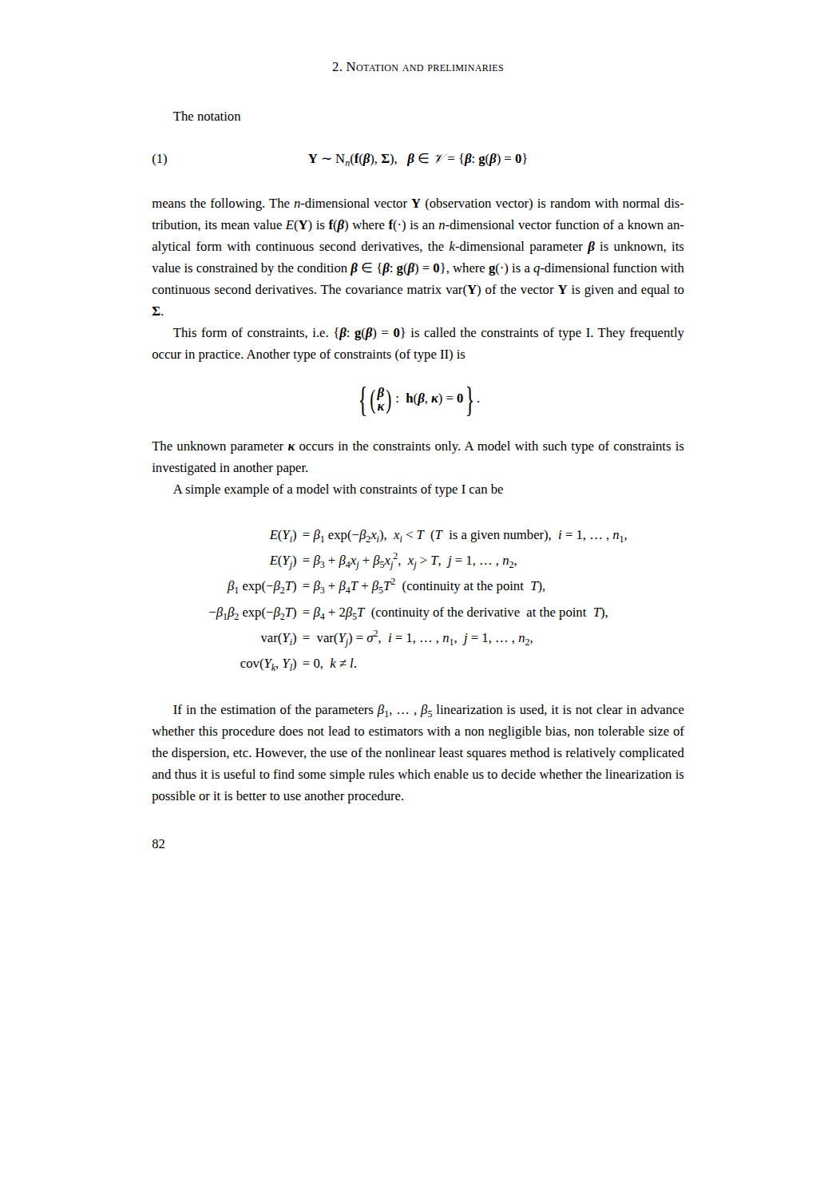2. Notation and preliminaries
The notation
(1) Y ∼ Nn(f(β), Σ), β ∈ 𝒱 = {β: g(β) = 0}
means the following. The n-dimensional vector Y (observation vector) is random with normal distribution, its mean value E(Y) is f(β) where f(·) is an n-dimensional vector function of a known analytical form with continuous second derivatives, the k-dimensional parameter β is unknown, its value is constrained by the condition β ∈ {β: g(β) = 0}, where g(·) is a q-dimensional function with continuous second derivatives. The covariance matrix var(Y) of the vector Y is given and equal to Σ.
This form of constraints, i.e. {β: g(β) = 0} is called the constraints of type I. They frequently occur in practice. Another type of constraints (of type II) is
{(βκ) : h(β, κ) = 0}.
The unknown parameter κ occurs in the constraints only. A model with such type of constraints is investigated in another paper.
A simple example of a model with constraints of type I can be
E(Yi)
= β1 exp(−β2xi), xi < T (T is a given number), i = 1, … , n1,
E(Yj)
= β3 + β4xj + β5xj2, xj > T, j = 1, … , n2,
β1 exp(−β2T)
= β3 + β4T + β5T2 (continuity at the point T),
−β1β2 exp(−β2T)
= β4 + 2β5T (continuity of the derivative at the point T),
var(Yi)
= var(Yj) = σ2, i = 1, … , n1, j = 1, … , n2,
cov(Yk, Yl)
= 0, k ≠ l.
If in the estimation of the parameters β1, … , β5 linearization is used, it is not clear in advance whether this procedure does not lead to estimators with a non negligible bias, non tolerable size of the dispersion, etc. However, the use of the nonlinear least squares method is relatively complicated and thus it is useful to find some simple rules which enable us to decide whether the linearization is possible or it is better to use another procedure.
82